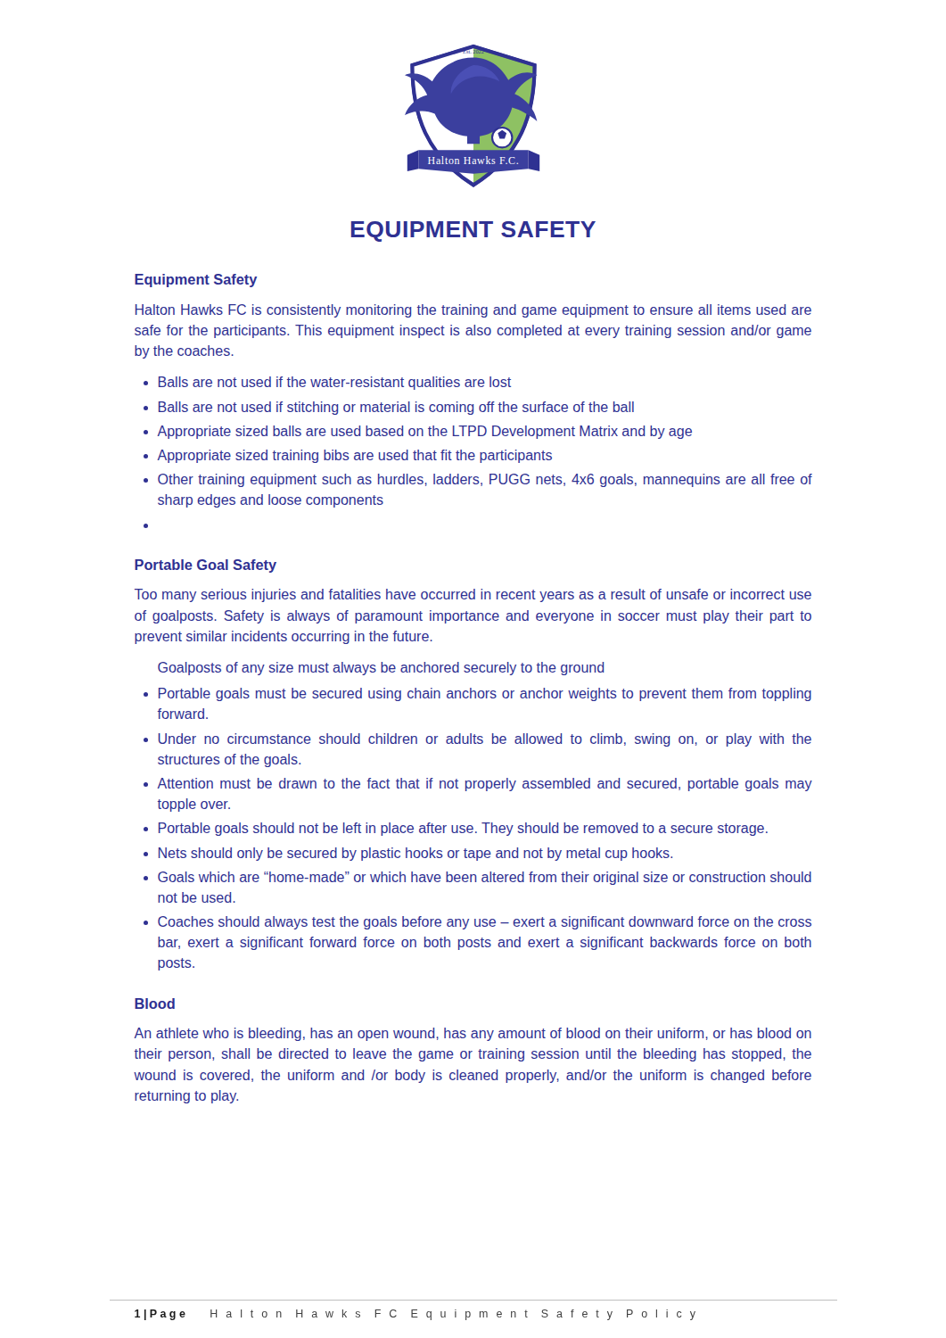Halton Hawks F.C. crest Halton Hawks F.C. Est. 2022
EQUIPMENT SAFETY
Equipment Safety
Halton Hawks FC is consistently monitoring the training and game equipment to ensure all items used are safe for the participants. This equipment inspect is also completed at every training session and/or game by the coaches.
Balls are not used if the water-resistant qualities are lost
Balls are not used if stitching or material is coming off the surface of the ball
Appropriate sized balls are used based on the LTPD Development Matrix and by age
Appropriate sized training bibs are used that fit the participants
Other training equipment such as hurdles, ladders, PUGG nets, 4x6 goals, mannequins are all free of sharp edges and loose components
Portable Goal Safety
Too many serious injuries and fatalities have occurred in recent years as a result of unsafe or incorrect use of goalposts. Safety is always of paramount importance and everyone in soccer must play their part to prevent similar incidents occurring in the future.
Goalposts of any size must always be anchored securely to the ground
Portable goals must be secured using chain anchors or anchor weights to prevent them from toppling forward.
Under no circumstance should children or adults be allowed to climb, swing on, or play with the structures of the goals.
Attention must be drawn to the fact that if not properly assembled and secured, portable goals may topple over.
Portable goals should not be left in place after use. They should be removed to a secure storage.
Nets should only be secured by plastic hooks or tape and not by metal cup hooks.
Goals which are “home-made” or which have been altered from their original size or construction should not be used.
Coaches should always test the goals before any use – exert a significant downward force on the cross bar, exert a significant forward force on both posts and exert a significant backwards force on both posts.
Blood
An athlete who is bleeding, has an open wound, has any amount of blood on their uniform, or has blood on their person, shall be directed to leave the game or training session until the bleeding has stopped, the wound is covered, the uniform and /or body is cleaned properly, and/or the uniform is changed before returning to play.
1 | P a g e H a l t o n H a w k s F C E q u i p m e n t S a f e t y P o l i c y